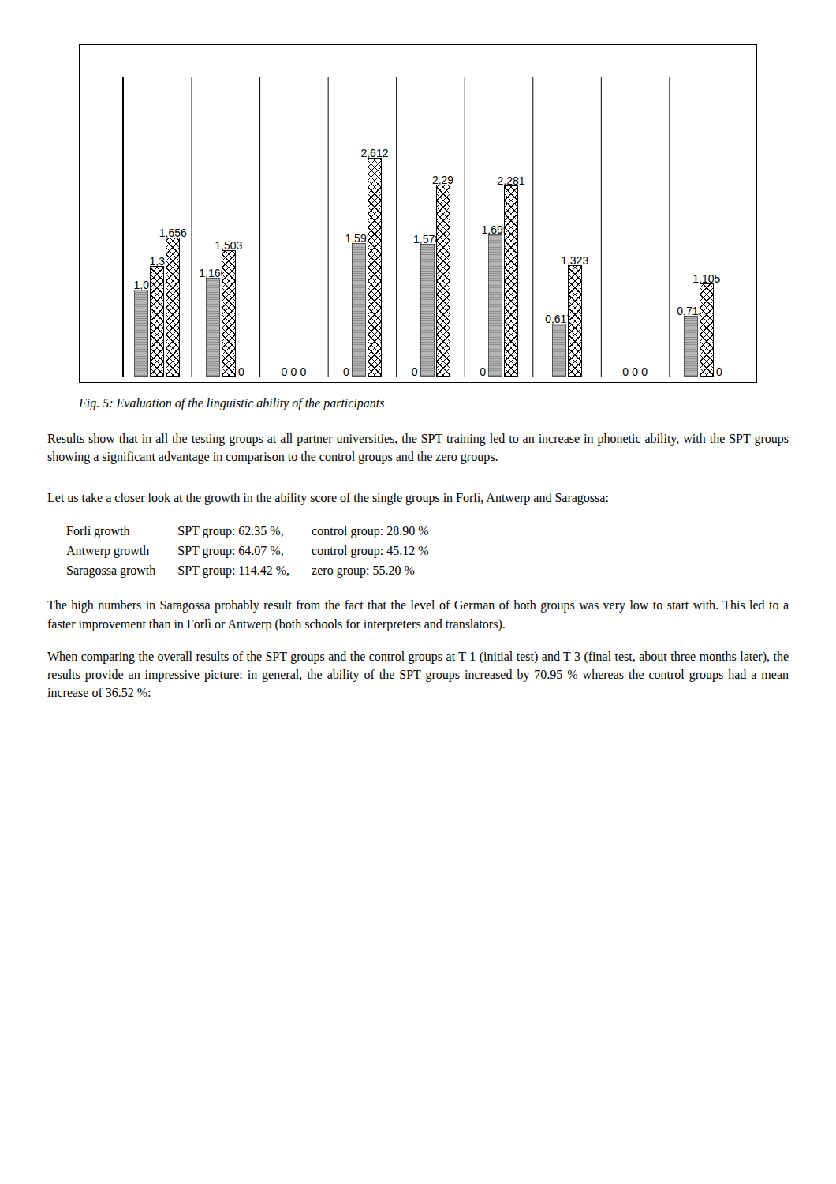1,0
1,3
1,656
1,166
1,503
0
0
0
0
0
1,592
2,612
0
1,578
2,29
0
1,695
2,281
0,617
1,323
0
0
0
0,712
1,105
0
Fig. 5: Evaluation of the linguistic ability of the participants
Results show that in all the testing groups at all partner universities, the SPT training led to an increase in phonetic ability, with the SPT groups showing a significant advantage in comparison to the control groups and the zero groups.
Let us take a closer look at the growth in the ability score of the single groups in Forlì, Antwerp and Saragossa:
| Forlì growth | SPT group: 62.35 %, | control group: 28.90 % |
| Antwerp growth | SPT group: 64.07 %, | control group: 45.12 % |
| Saragossa growth | SPT group: 114.42 %, | zero group: 55.20 % |
The high numbers in Saragossa probably result from the fact that the level of German of both groups was very low to start with. This led to a faster improvement than in Forlì or Antwerp (both schools for interpreters and translators).
When comparing the overall results of the SPT groups and the control groups at T 1 (initial test) and T 3 (final test, about three months later), the results provide an impressive picture: in general, the ability of the SPT groups increased by 70.95 % whereas the control groups had a mean increase of 36.52 %: